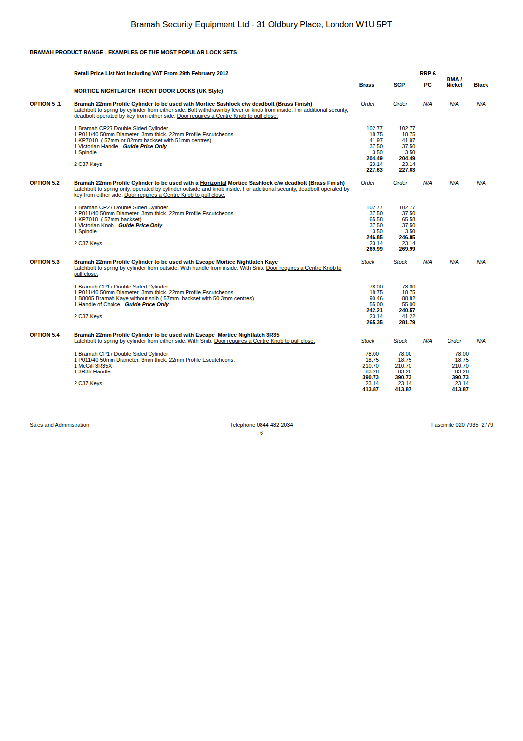Bramah Security Equipment Ltd - 31 Oldbury Place, London W1U 5PT
BRAMAH PRODUCT RANGE - EXAMPLES OF THE MOST POPULAR LOCK SETS
| | Retail Price List Not Including VAT From 29th February 2012 | | | RRP £ | | |
| | | | | | BMA / | |
| | | Brass | SCP | PC | Nickel | Black |
| | MORTICE NIGHTLATCH FRONT DOOR LOCKS (UK Style) | |
| OPTION 5 .1 | Bramah 22mm Profile Cylinder to be used with Mortice Sashlock c/w deadbolt (Brass Finish) Latchbolt to spring by cylinder from either side. Bolt withdrawn by lever or knob from inside. For additional security, deadbolt operated by key from either side. Door requires a Centre Knob to pull close. | Order | Order | N/A | N/A | N/A |
| | / 1 Bramah CP27 Double Sided Cylinder / 102.77 / 102.77 / / / / / 1 P011/40 50mm Diameter. 3mm thick. 22mm Profile Escutcheons. / 18.75 / 18.75 / / / / / 1 KP7010 ( 57mm or 82mm backset with 51mm centres) / 41.97 / 41.97 / / / / / 1 Victorian Handle - Guide Price Only / 37.50 / 37.50 / / / / / 1 Spindle / 3.50 / 3.50 / / / / / / 204.49 / 204.49 / / / / / 2 C37 Keys / 23.14 / 23.14 / / / / / / 227.63 / 227.63 / / / / |
| OPTION 5.2 | Bramah 22mm Profile Cylinder to be used with a Horizontal Mortice Sashlock c/w deadbolt (Brass Finish) Latchbolt to spring only, operated by cylinder outside and knob inside. For additional security, deadbolt operated by key from either side. Door requires a Centre Knob to pull close. | Order | Order | N/A | N/A | N/A |
| | / 1 Bramah CP27 Double Sided Cylinder / 102.77 / 102.77 / / / / / 2 P011/40 50mm Diameter. 3mm thick. 22mm Profile Escutcheons. / 37.50 / 37.50 / / / / / 1 KP7018 ( 57mm backset) / 65.58 / 65.58 / / / / / 1 Victorian Knob - Guide Price Only / 37.50 / 37.50 / / / / / 1 Spindle / 3.50 / 3.50 / / / / / / 246.85 / 246.85 / / / / / 2 C37 Keys / 23.14 / 23.14 / / / / / / 269.99 / 269.99 / / / / |
| OPTION 5.3 | Bramah 22mm Profile Cylinder to be used with Escape Mortice Nightlatch Kaye Latchbolt to spring by cylinder from outside. With handle from inside. With Snib. Door requires a Centre Knob to pull close. | Stock | Stock | N/A | N/A | N/A |
| | / 1 Bramah CP17 Double Sided Cylinder / 78.00 / 78.00 / / / / / 1 P011/40 50mm Diameter. 3mm thick. 22mm Profile Escutcheons. / 18.75 / 18.75 / / / / / 1 B8005 Bramah Kaye without snib ( 57mm backset with 50.3mm centres) / 90.46 / 88.82 / / / / / 1 Handle of Choice - Guide Price Only / 55.00 / 55.00 / / / / / / 242.21 / 240.57 / / / / / 2 C37 Keys / 23.14 / 41.22 / / / / / / 265.35 / 281.79 / / / / |
| OPTION 5.4 | Bramah 22mm Profile Cylinder to be used with Escape Mortice Nightlatch 3R35 Latchbolt to spring by cylinder from either side. With Snib. Door requires a Centre Knob to pull close. | Stock | Stock | N/A | Order | N/A |
| | / 1 Bramah CP17 Double Sided Cylinder / 78.00 / 78.00 / / 78.00 / / / 1 P011/40 50mm Diameter. 3mm thick. 22mm Profile Escutcheons. / 18.75 / 18.75 / / 18.75 / / / 1 McGill 3R35X / 210.70 / 210.70 / / 210.70 / / / 1 3R35 Handle / 83.28 / 83.28 / / 83.28 / / / / 390.73 / 390.73 / / 390.73 / / / 2 C37 Keys / 23.14 / 23.14 / / 23.14 / / / / 413.87 / 413.87 / / 413.87 / / |
| Sales and Administration | Telephone 0844 482 2034 | Fascimile 020 7935 2779 |
6